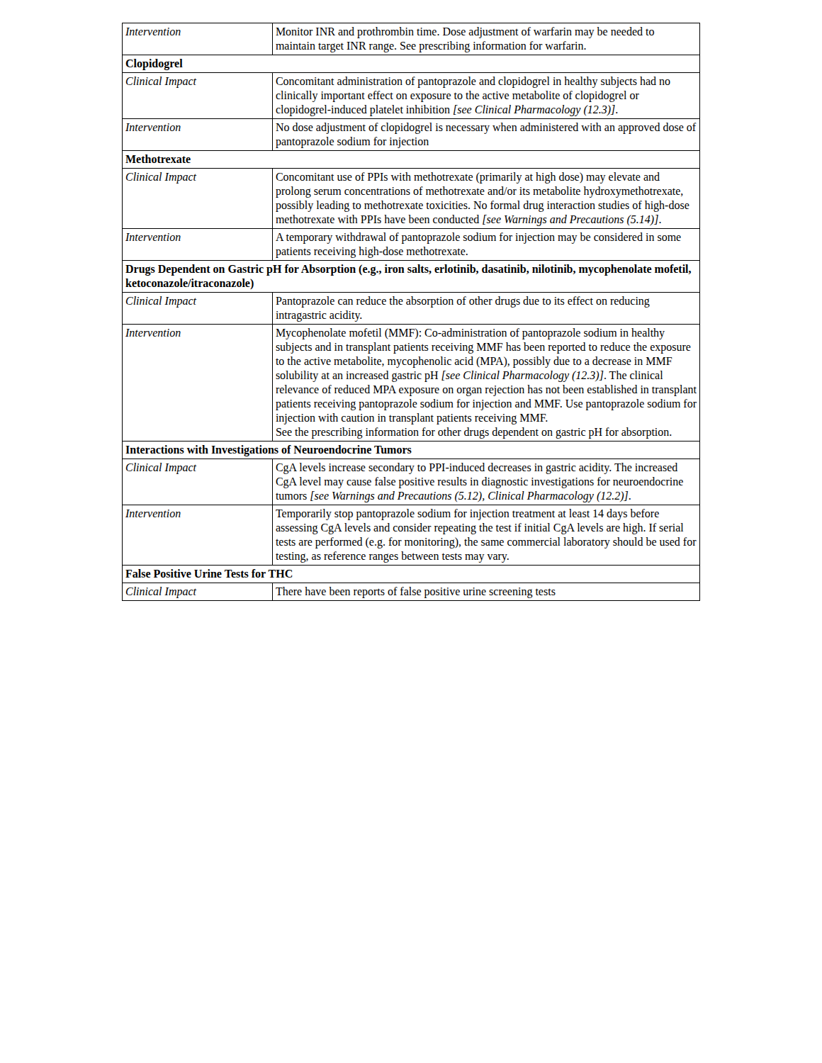| Intervention | Monitor INR and prothrombin time. Dose adjustment of warfarin may be needed to maintain target INR range. See prescribing information for warfarin. |
| Clopidogrel |
| Clinical Impact | Concomitant administration of pantoprazole and clopidogrel in healthy subjects had no clinically important effect on exposure to the active metabolite of clopidogrel or clopidogrel-induced platelet inhibition [see Clinical Pharmacology (12.3)] . |
| Intervention | No dose adjustment of clopidogrel is necessary when administered with an approved dose of pantoprazole sodium for injection |
| Methotrexate |
| Clinical Impact | Concomitant use of PPIs with methotrexate (primarily at high dose) may elevate and prolong serum concentrations of methotrexate and/or its metabolite hydroxymethotrexate, possibly leading to methotrexate toxicities. No formal drug interaction studies of high-dose methotrexate with PPIs have been conducted [see Warnings and Precautions (5.14)] . |
| Intervention | A temporary withdrawal of pantoprazole sodium for injection may be considered in some patients receiving high-dose methotrexate. |
| Drugs Dependent on Gastric pH for Absorption (e.g., iron salts, erlotinib, dasatinib, nilotinib, mycophenolate mofetil, ketoconazole/itraconazole) |
| Clinical Impact | Pantoprazole can reduce the absorption of other drugs due to its effect on reducing intragastric acidity. |
| Intervention | Mycophenolate mofetil (MMF): Co-administration of pantoprazole sodium in healthy subjects and in transplant patients receiving MMF has been reported to reduce the exposure to the active metabolite, mycophenolic acid (MPA), possibly due to a decrease in MMF solubility at an increased gastric pH [see Clinical Pharmacology (12.3)] . The clinical relevance of reduced MPA exposure on organ rejection has not been established in transplant patients receiving pantoprazole sodium for injection and MMF. Use pantoprazole sodium for injection with caution in transplant patients receiving MMF. See the prescribing information for other drugs dependent on gastric pH for absorption. |
| Interactions with Investigations of Neuroendocrine Tumors |
| Clinical Impact | CgA levels increase secondary to PPI-induced decreases in gastric acidity. The increased CgA level may cause false positive results in diagnostic investigations for neuroendocrine tumors [see Warnings and Precautions (5.12), Clinical Pharmacology (12.2)] . |
| Intervention | Temporarily stop pantoprazole sodium for injection treatment at least 14 days before assessing CgA levels and consider repeating the test if initial CgA levels are high. If serial tests are performed (e.g. for monitoring), the same commercial laboratory should be used for testing, as reference ranges between tests may vary. |
| False Positive Urine Tests for THC |
| Clinical Impact | There have been reports of false positive urine screening tests |